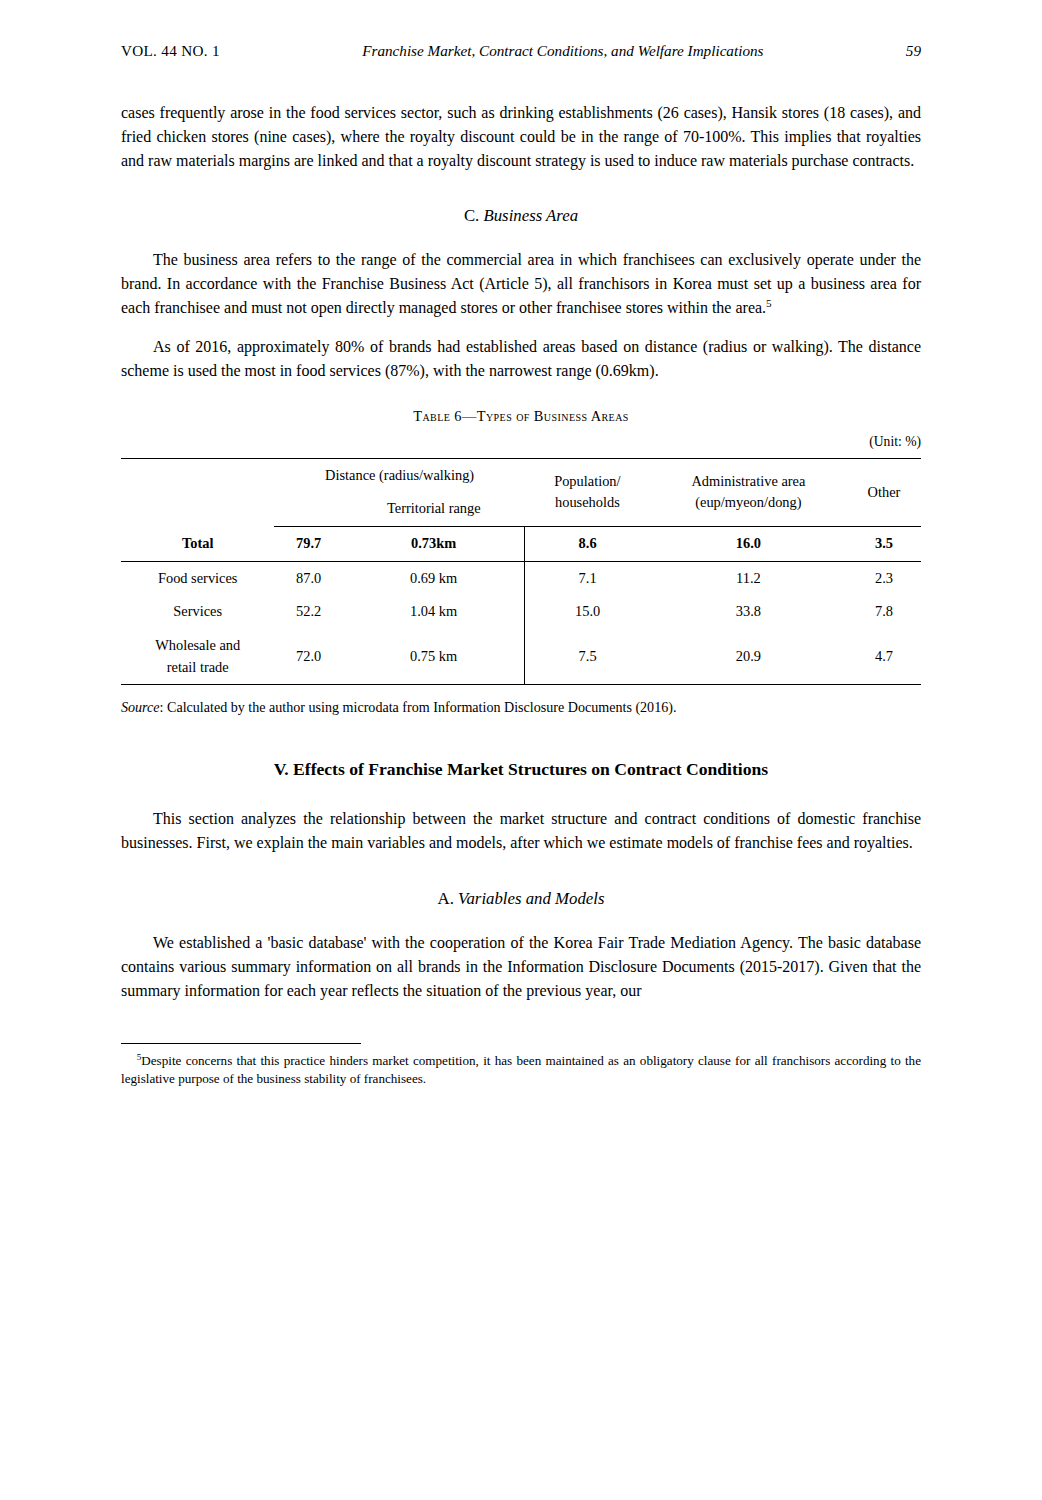VOL. 44 NO. 1 Franchise Market, Contract Conditions, and Welfare Implications 59
cases frequently arose in the food services sector, such as drinking establishments (26 cases), Hansik stores (18 cases), and fried chicken stores (nine cases), where the royalty discount could be in the range of 70-100%. This implies that royalties and raw materials margins are linked and that a royalty discount strategy is used to induce raw materials purchase contracts.
C. Business Area
The business area refers to the range of the commercial area in which franchisees can exclusively operate under the brand. In accordance with the Franchise Business Act (Article 5), all franchisors in Korea must set up a business area for each franchisee and must not open directly managed stores or other franchisee stores within the area.5
As of 2016, approximately 80% of brands had established areas based on distance (radius or walking). The distance scheme is used the most in food services (87%), with the narrowest range (0.69km).
Table 6—Types of Business Areas
(Unit: %)
| | Distance (radius/walking) | Population/ households | Administrative area (eup/myeon/dong) | Other |
| --- | --- | --- | --- | --- |
| | Territorial range |
| Total | 79.7 | 0.73km | 8.6 | 16.0 | 3.5 |
| Food services | 87.0 | 0.69 km | 7.1 | 11.2 | 2.3 |
| Services | 52.2 | 1.04 km | 15.0 | 33.8 | 7.8 |
| Wholesale and retail trade | 72.0 | 0.75 km | 7.5 | 20.9 | 4.7 |
Source: Calculated by the author using microdata from Information Disclosure Documents (2016).
V. Effects of Franchise Market Structures on Contract Conditions
This section analyzes the relationship between the market structure and contract conditions of domestic franchise businesses. First, we explain the main variables and models, after which we estimate models of franchise fees and royalties.
A. Variables and Models
We established a 'basic database' with the cooperation of the Korea Fair Trade Mediation Agency. The basic database contains various summary information on all brands in the Information Disclosure Documents (2015-2017). Given that the summary information for each year reflects the situation of the previous year, our
5Despite concerns that this practice hinders market competition, it has been maintained as an obligatory clause for all franchisors according to the legislative purpose of the business stability of franchisees.